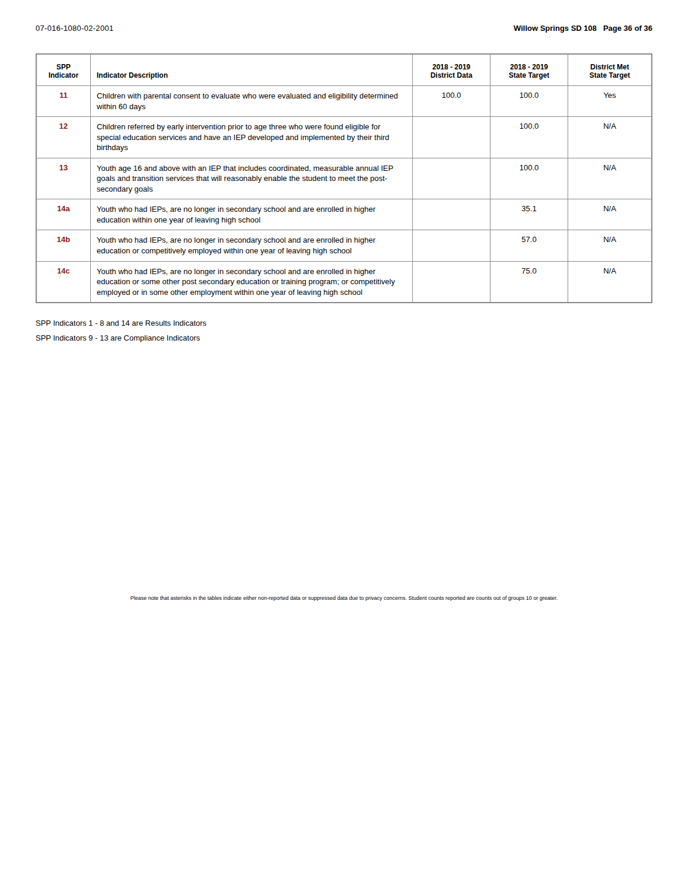07-016-1080-02-2001
Willow Springs SD 108 Page 36 of 36
| SPP Indicator | Indicator Description | 2018 - 2019 District Data | 2018 - 2019 State Target | District Met State Target |
| --- | --- | --- | --- | --- |
| 11 | Children with parental consent to evaluate who were evaluated and eligibility determined within 60 days | 100.0 | 100.0 | Yes |
| 12 | Children referred by early intervention prior to age three who were found eligible for special education services and have an IEP developed and implemented by their third birthdays | | 100.0 | N/A |
| 13 | Youth age 16 and above with an IEP that includes coordinated, measurable annual IEP goals and transition services that will reasonably enable the student to meet the post-secondary goals | | 100.0 | N/A |
| 14a | Youth who had IEPs, are no longer in secondary school and are enrolled in higher education within one year of leaving high school | | 35.1 | N/A |
| 14b | Youth who had IEPs, are no longer in secondary school and are enrolled in higher education or competitively employed within one year of leaving high school | | 57.0 | N/A |
| 14c | Youth who had IEPs, are no longer in secondary school and are enrolled in higher education or some other post secondary education or training program; or competitively employed or in some other employment within one year of leaving high school | | 75.0 | N/A |
SPP Indicators 1 - 8 and 14 are Results Indicators
SPP Indicators 9 - 13 are Compliance Indicators
Please note that asterisks in the tables indicate either non-reported data or suppressed data due to privacy concerns. Student counts reported are counts out of groups 10 or greater.